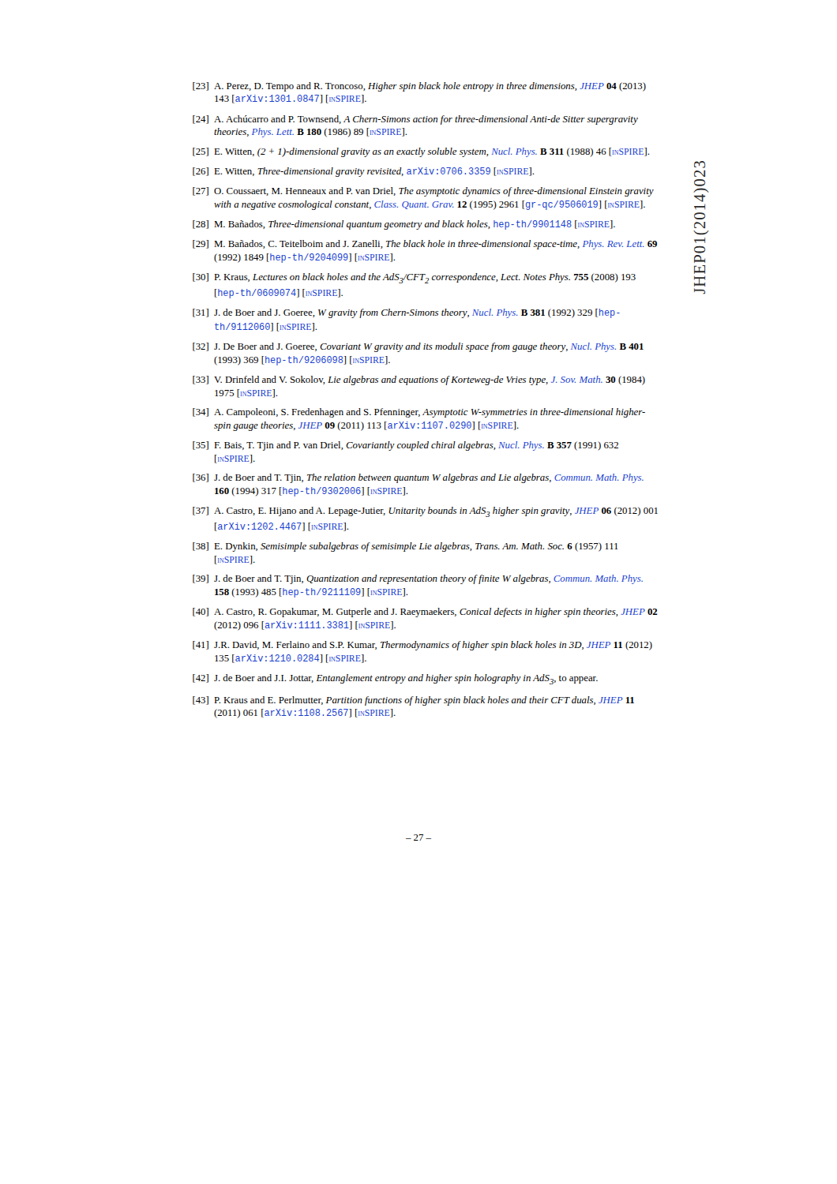JHEP01(2014)023
[23] A. Perez, D. Tempo and R. Troncoso, Higher spin black hole entropy in three dimensions, JHEP 04 (2013) 143 [arXiv:1301.0847] [inSPIRE].
[24] A. Achúcarro and P. Townsend, A Chern-Simons action for three-dimensional Anti-de Sitter supergravity theories, Phys. Lett. B 180 (1986) 89 [inSPIRE].
[25] E. Witten, (2 + 1)-dimensional gravity as an exactly soluble system, Nucl. Phys. B 311 (1988) 46 [inSPIRE].
[26] E. Witten, Three-dimensional gravity revisited, arXiv:0706.3359 [inSPIRE].
[27] O. Coussaert, M. Henneaux and P. van Driel, The asymptotic dynamics of three-dimensional Einstein gravity with a negative cosmological constant, Class. Quant. Grav. 12 (1995) 2961 [gr-qc/9506019] [inSPIRE].
[28] M. Bañados, Three-dimensional quantum geometry and black holes, hep-th/9901148 [inSPIRE].
[29] M. Bañados, C. Teitelboim and J. Zanelli, The black hole in three-dimensional space-time, Phys. Rev. Lett. 69 (1992) 1849 [hep-th/9204099] [inSPIRE].
[30] P. Kraus, Lectures on black holes and the AdS3/CFT2 correspondence, Lect. Notes Phys. 755 (2008) 193 [hep-th/0609074] [inSPIRE].
[31] J. de Boer and J. Goeree, W gravity from Chern-Simons theory, Nucl. Phys. B 381 (1992) 329 [hep-th/9112060] [inSPIRE].
[32] J. De Boer and J. Goeree, Covariant W gravity and its moduli space from gauge theory, Nucl. Phys. B 401 (1993) 369 [hep-th/9206098] [inSPIRE].
[33] V. Drinfeld and V. Sokolov, Lie algebras and equations of Korteweg-de Vries type, J. Sov. Math. 30 (1984) 1975 [inSPIRE].
[34] A. Campoleoni, S. Fredenhagen and S. Pfenninger, Asymptotic W-symmetries in three-dimensional higher-spin gauge theories, JHEP 09 (2011) 113 [arXiv:1107.0290] [inSPIRE].
[35] F. Bais, T. Tjin and P. van Driel, Covariantly coupled chiral algebras, Nucl. Phys. B 357 (1991) 632 [inSPIRE].
[36] J. de Boer and T. Tjin, The relation between quantum W algebras and Lie algebras, Commun. Math. Phys. 160 (1994) 317 [hep-th/9302006] [inSPIRE].
[37] A. Castro, E. Hijano and A. Lepage-Jutier, Unitarity bounds in AdS3 higher spin gravity, JHEP 06 (2012) 001 [arXiv:1202.4467] [inSPIRE].
[38] E. Dynkin, Semisimple subalgebras of semisimple Lie algebras, Trans. Am. Math. Soc. 6 (1957) 111 [inSPIRE].
[39] J. de Boer and T. Tjin, Quantization and representation theory of finite W algebras, Commun. Math. Phys. 158 (1993) 485 [hep-th/9211109] [inSPIRE].
[40] A. Castro, R. Gopakumar, M. Gutperle and J. Raeymaekers, Conical defects in higher spin theories, JHEP 02 (2012) 096 [arXiv:1111.3381] [inSPIRE].
[41] J.R. David, M. Ferlaino and S.P. Kumar, Thermodynamics of higher spin black holes in 3D, JHEP 11 (2012) 135 [arXiv:1210.0284] [inSPIRE].
[42] J. de Boer and J.I. Jottar, Entanglement entropy and higher spin holography in AdS3, to appear.
[43] P. Kraus and E. Perlmutter, Partition functions of higher spin black holes and their CFT duals, JHEP 11 (2011) 061 [arXiv:1108.2567] [inSPIRE].
– 27 –